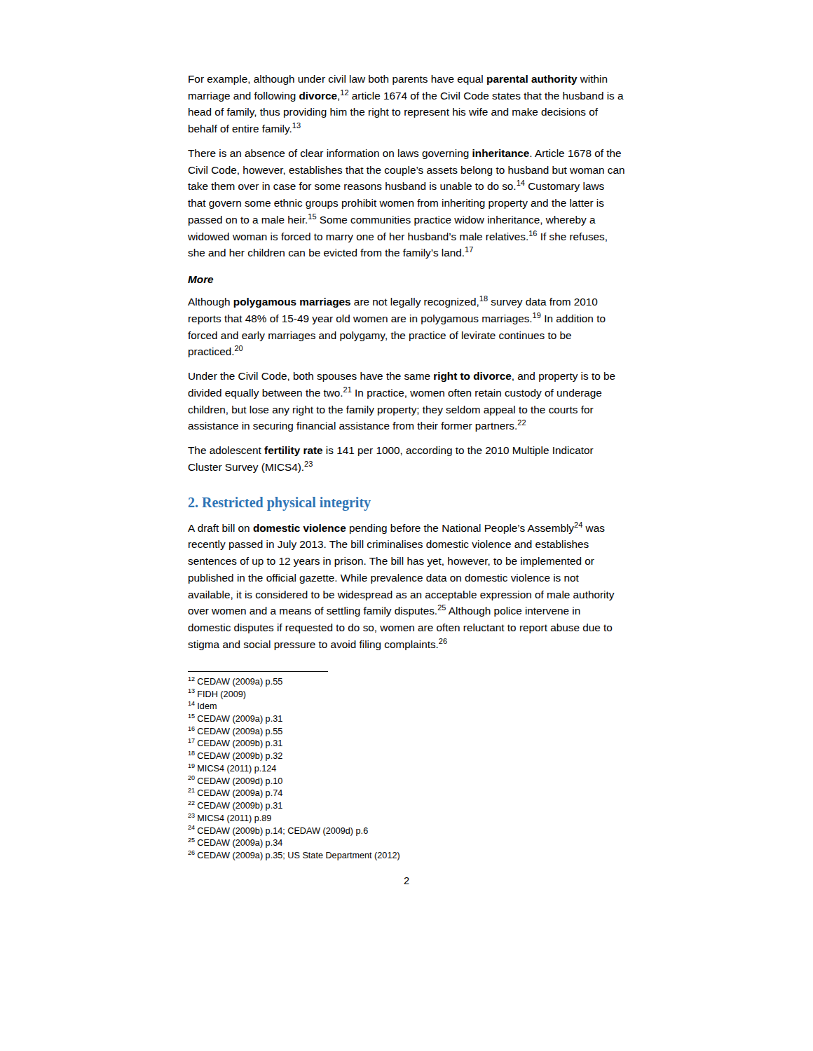For example, although under civil law both parents have equal parental authority within marriage and following divorce,12 article 1674 of the Civil Code states that the husband is a head of family, thus providing him the right to represent his wife and make decisions of behalf of entire family.13
There is an absence of clear information on laws governing inheritance. Article 1678 of the Civil Code, however, establishes that the couple’s assets belong to husband but woman can take them over in case for some reasons husband is unable to do so.14 Customary laws that govern some ethnic groups prohibit women from inheriting property and the latter is passed on to a male heir.15 Some communities practice widow inheritance, whereby a widowed woman is forced to marry one of her husband’s male relatives.16 If she refuses, she and her children can be evicted from the family’s land.17
More
Although polygamous marriages are not legally recognized,18 survey data from 2010 reports that 48% of 15-49 year old women are in polygamous marriages.19 In addition to forced and early marriages and polygamy, the practice of levirate continues to be practiced.20
Under the Civil Code, both spouses have the same right to divorce, and property is to be divided equally between the two.21 In practice, women often retain custody of underage children, but lose any right to the family property; they seldom appeal to the courts for assistance in securing financial assistance from their former partners.22
The adolescent fertility rate is 141 per 1000, according to the 2010 Multiple Indicator Cluster Survey (MICS4).23
2. Restricted physical integrity
A draft bill on domestic violence pending before the National People’s Assembly24 was recently passed in July 2013. The bill criminalises domestic violence and establishes sentences of up to 12 years in prison. The bill has yet, however, to be implemented or published in the official gazette. While prevalence data on domestic violence is not available, it is considered to be widespread as an acceptable expression of male authority over women and a means of settling family disputes.25 Although police intervene in domestic disputes if requested to do so, women are often reluctant to report abuse due to stigma and social pressure to avoid filing complaints.26
12CEDAW (2009a) p.55
13FIDH (2009)
14Idem
15CEDAW (2009a) p.31
16CEDAW (2009a) p.55
17CEDAW (2009b) p.31
18CEDAW (2009b) p.32
19MICS4 (2011) p.124
20CEDAW (2009d) p.10
21CEDAW (2009a) p.74
22CEDAW (2009b) p.31
23MICS4 (2011) p.89
24CEDAW (2009b) p.14; CEDAW (2009d) p.6
25CEDAW (2009a) p.34
26CEDAW (2009a) p.35; US State Department (2012)
2